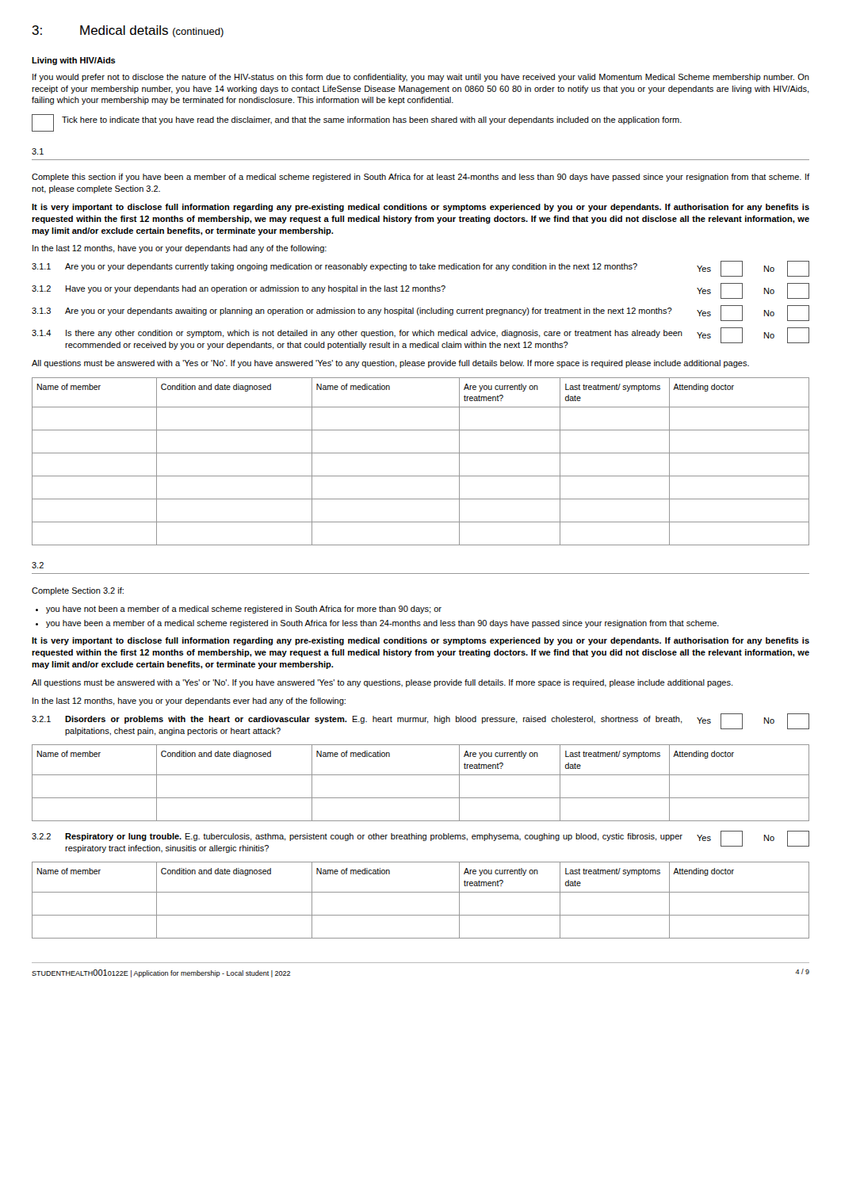3: Medical details (continued)
Living with HIV/Aids
If you would prefer not to disclose the nature of the HIV-status on this form due to confidentiality, you may wait until you have received your valid Momentum Medical Scheme membership number. On receipt of your membership number, you have 14 working days to contact LifeSense Disease Management on 0860 50 60 80 in order to notify us that you or your dependants are living with HIV/Aids, failing which your membership may be terminated for nondisclosure. This information will be kept confidential.
Tick here to indicate that you have read the disclaimer, and that the same information has been shared with all your dependants included on the application form.
3.1
Complete this section if you have been a member of a medical scheme registered in South Africa for at least 24-months and less than 90 days have passed since your resignation from that scheme. If not, please complete Section 3.2.
It is very important to disclose full information regarding any pre-existing medical conditions or symptoms experienced by you or your dependants. If authorisation for any benefits is requested within the first 12 months of membership, we may request a full medical history from your treating doctors. If we find that you did not disclose all the relevant information, we may limit and/or exclude certain benefits, or terminate your membership.
In the last 12 months, have you or your dependants had any of the following:
3.1.1
Are you or your dependants currently taking ongoing medication or reasonably expecting to take medication for any condition in the next 12 months?
Yes No
3.1.2
Have you or your dependants had an operation or admission to any hospital in the last 12 months?
Yes No
3.1.3
Are you or your dependants awaiting or planning an operation or admission to any hospital (including current pregnancy) for treatment in the next 12 months?
Yes No
3.1.4
Is there any other condition or symptom, which is not detailed in any other question, for which medical advice, diagnosis, care or treatment has already been recommended or received by you or your dependants, or that could potentially result in a medical claim within the next 12 months?
Yes No
All questions must be answered with a 'Yes or 'No'. If you have answered 'Yes' to any question, please provide full details below. If more space is required please include additional pages.
| Name of member | Condition and date diagnosed | Name of medication | Are you currently on treatment? | Last treatment/ symptoms date | Attending doctor |
| --- | --- | --- | --- | --- | --- |
3.2
Complete Section 3.2 if:
you have not been a member of a medical scheme registered in South Africa for more than 90 days; or
you have been a member of a medical scheme registered in South Africa for less than 24-months and less than 90 days have passed since your resignation from that scheme.
It is very important to disclose full information regarding any pre-existing medical conditions or symptoms experienced by you or your dependants. If authorisation for any benefits is requested within the first 12 months of membership, we may request a full medical history from your treating doctors. If we find that you did not disclose all the relevant information, we may limit and/or exclude certain benefits, or terminate your membership.
All questions must be answered with a 'Yes' or 'No'. If you have answered 'Yes' to any questions, please provide full details. If more space is required, please include additional pages.
In the last 12 months, have you or your dependants ever had any of the following:
3.2.1
Disorders or problems with the heart or cardiovascular system. E.g. heart murmur, high blood pressure, raised cholesterol, shortness of breath, palpitations, chest pain, angina pectoris or heart attack?
Yes No
| Name of member | Condition and date diagnosed | Name of medication | Are you currently on treatment? | Last treatment/ symptoms date | Attending doctor |
| --- | --- | --- | --- | --- | --- |
3.2.2
Respiratory or lung trouble. E.g. tuberculosis, asthma, persistent cough or other breathing problems, emphysema, coughing up blood, cystic fibrosis, upper respiratory tract infection, sinusitis or allergic rhinitis?
Yes No
| Name of member | Condition and date diagnosed | Name of medication | Are you currently on treatment? | Last treatment/ symptoms date | Attending doctor |
| --- | --- | --- | --- | --- | --- |
STUDENTHEALTH0010122E | Application for membership - Local student | 2022
4 / 9